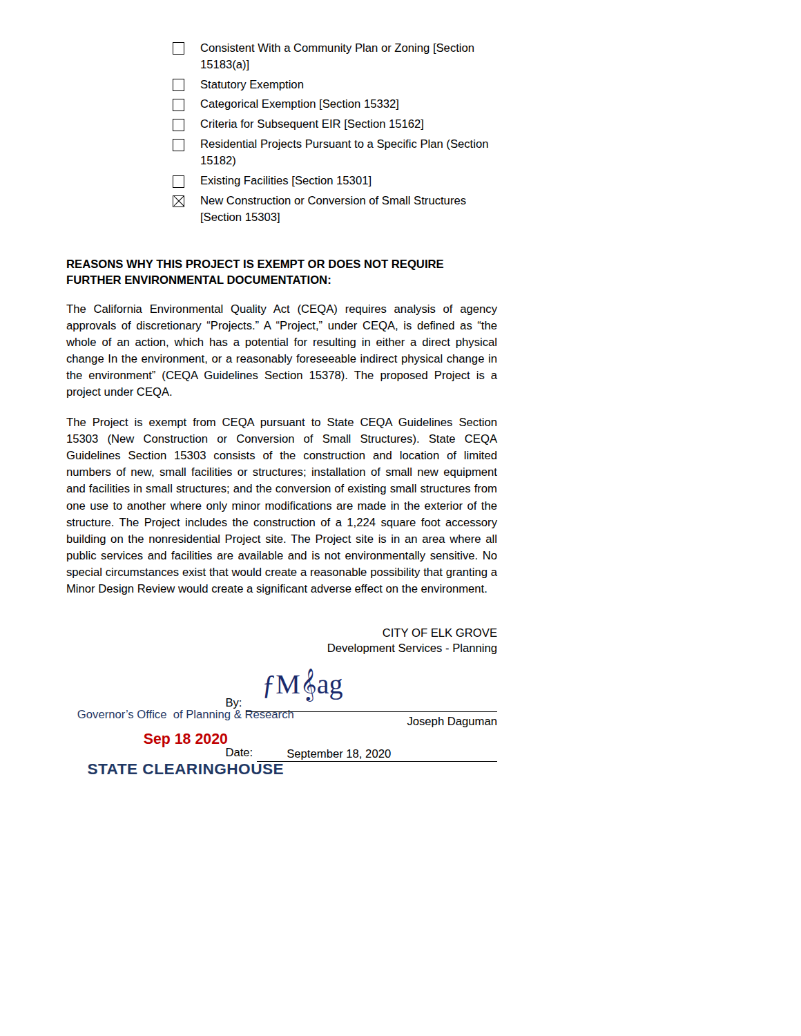Consistent With a Community Plan or Zoning [Section 15183(a)]
Statutory Exemption
Categorical Exemption [Section 15332]
Criteria for Subsequent EIR [Section 15162]
Residential Projects Pursuant to a Specific Plan (Section 15182)
Existing Facilities [Section 15301]
New Construction or Conversion of Small Structures [Section 15303]
Reasons why this project is exempt or does not require further environmental documentation:
The California Environmental Quality Act (CEQA) requires analysis of agency approvals of discretionary “Projects.” A “Project,” under CEQA, is defined as “the whole of an action, which has a potential for resulting in either a direct physical change In the environment, or a reasonably foreseeable indirect physical change in the environment” (CEQA Guidelines Section 15378). The proposed Project is a project under CEQA.
The Project is exempt from CEQA pursuant to State CEQA Guidelines Section 15303 (New Construction or Conversion of Small Structures). State CEQA Guidelines Section 15303 consists of the construction and location of limited numbers of new, small facilities or structures; installation of small new equipment and facilities in small structures; and the conversion of existing small structures from one use to another where only minor modifications are made in the exterior of the structure. The Project includes the construction of a 1,224 square foot accessory building on the nonresidential Project site. The Project site is in an area where all public services and facilities are available and is not environmentally sensitive. No special circumstances exist that would create a reasonable possibility that granting a Minor Design Review would create a significant adverse effect on the environment.
CITY OF ELK GROVE
Development Services - Planning
Governor’s Office of Planning & Research
Sep 18 2020
STATE CLEARINGHOUSE
ƒM𝄞ag
By:
Joseph Daguman
Date: September 18, 2020